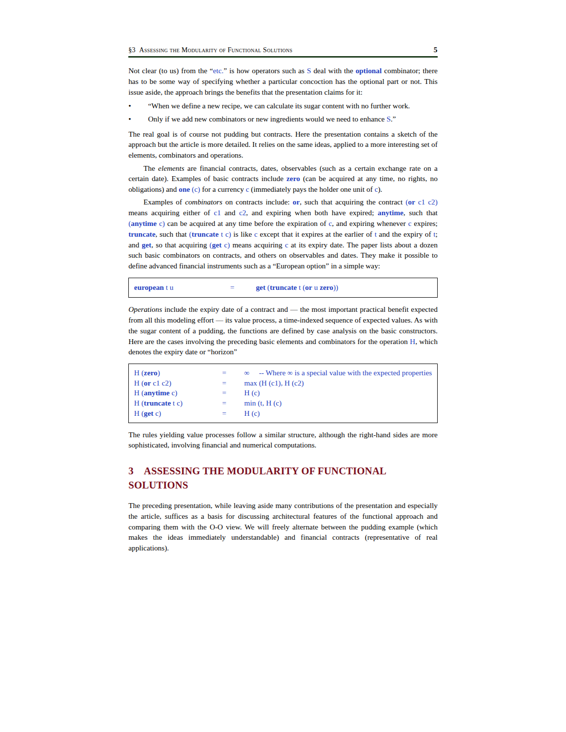§3 Assessing the Modularity of Functional Solutions
5
Not clear (to us) from the “etc.” is how operators such as S deal with the optional combinator; there has to be some way of specifying whether a particular concoction has the optional part or not. This issue aside, the approach brings the benefits that the presentation claims for it:
•“When we define a new recipe, we can calculate its sugar content with no further work.
•Only if we add new combinators or new ingredients would we need to enhance S.”
The real goal is of course not pudding but contracts. Here the presentation contains a sketch of the approach but the article is more detailed. It relies on the same ideas, applied to a more interesting set of elements, combinators and operations.
The elements are financial contracts, dates, observables (such as a certain exchange rate on a certain date). Examples of basic contracts include zero (can be acquired at any time, no rights, no obligations) and one (c) for a currency c (immediately pays the holder one unit of c).
Examples of combinators on contracts include: or, such that acquiring the contract (or c1 c2) means acquiring either of c1 and c2, and expiring when both have expired; anytime, such that (anytime c) can be acquired at any time before the expiration of c, and expiring whenever c expires; truncate, such that (truncate t c) is like c except that it expires at the earlier of t and the expiry of t; and get, so that acquiring (get c) means acquiring c at its expiry date. The paper lists about a dozen such basic combinators on contracts, and others on observables and dates. They make it possible to define advanced financial instruments such as a “European option” in a simple way:
| european t u | = | get ( truncate t ( or u zero )) |
Operations include the expiry date of a contract and — the most important practical benefit expected from all this modeling effort — its value process, a time-indexed sequence of expected values. As with the sugar content of a pudding, the functions are defined by case analysis on the basic constructors. Here are the cases involving the preceding basic elements and combinators for the operation H, which denotes the expiry date or “horizon”
| H ( zero ) | = | ∞ -- Where ∞ is a special value with the expected properties |
| H ( or c1 c2) | = | max (H (c1), H (c2) |
| H ( anytime c) | = | H (c) |
| H ( truncate t c) | = | min (t, H (c) |
| H ( get c) | = | H (c) |
The rules yielding value processes follow a similar structure, although the right-hand sides are more sophisticated, involving financial and numerical computations.
3 ASSESSING THE MODULARITY OF FUNCTIONAL SOLUTIONS
The preceding presentation, while leaving aside many contributions of the presentation and especially the article, suffices as a basis for discussing architectural features of the functional approach and comparing them with the O-O view. We will freely alternate between the pudding example (which makes the ideas immediately understandable) and financial contracts (representative of real applications).